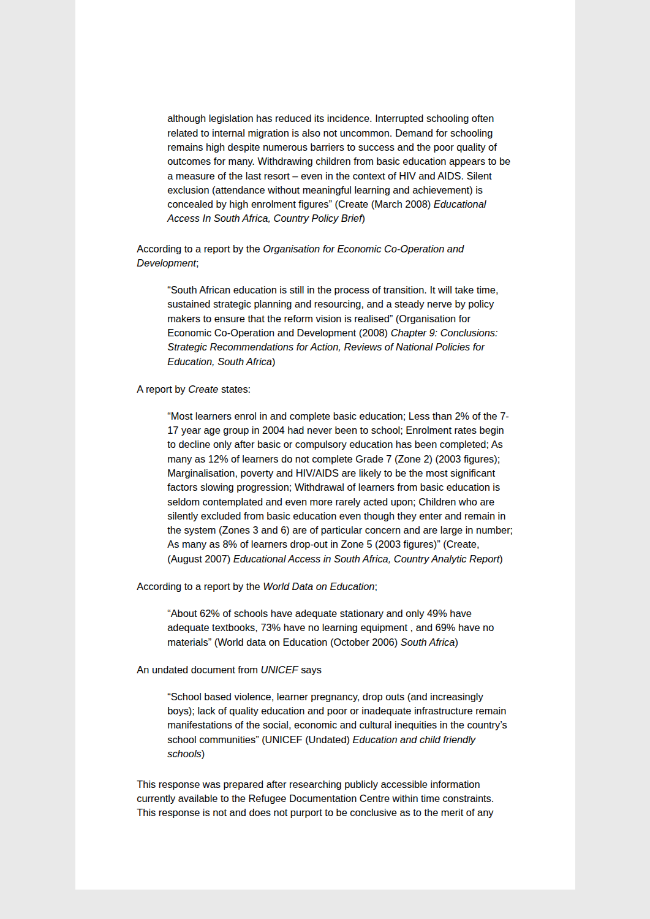although legislation has reduced its incidence. Interrupted schooling often related to internal migration is also not uncommon. Demand for schooling remains high despite numerous barriers to success and the poor quality of outcomes for many. Withdrawing children from basic education appears to be a measure of the last resort – even in the context of HIV and AIDS. Silent exclusion (attendance without meaningful learning and achievement) is concealed by high enrolment figures” (Create (March 2008) Educational Access In South Africa, Country Policy Brief)
According to a report by the Organisation for Economic Co-Operation and Development;
“South African education is still in the process of transition. It will take time, sustained strategic planning and resourcing, and a steady nerve by policy makers to ensure that the reform vision is realised” (Organisation for Economic Co-Operation and Development (2008) Chapter 9: Conclusions: Strategic Recommendations for Action, Reviews of National Policies for Education, South Africa)
A report by Create states:
“Most learners enrol in and complete basic education; Less than 2% of the 7-17 year age group in 2004 had never been to school; Enrolment rates begin to decline only after basic or compulsory education has been completed; As many as 12% of learners do not complete Grade 7 (Zone 2) (2003 figures); Marginalisation, poverty and HIV/AIDS are likely to be the most significant factors slowing progression; Withdrawal of learners from basic education is seldom contemplated and even more rarely acted upon; Children who are silently excluded from basic education even though they enter and remain in the system (Zones 3 and 6) are of particular concern and are large in number; As many as 8% of learners drop-out in Zone 5 (2003 figures)” (Create, (August 2007) Educational Access in South Africa, Country Analytic Report)
According to a report by the World Data on Education;
“About 62% of schools have adequate stationary and only 49% have adequate textbooks, 73% have no learning equipment , and 69% have no materials” (World data on Education (October 2006) South Africa)
An undated document from UNICEF says
“School based violence, learner pregnancy, drop outs (and increasingly boys); lack of quality education and poor or inadequate infrastructure remain manifestations of the social, economic and cultural inequities in the country’s school communities” (UNICEF (Undated) Education and child friendly schools)
This response was prepared after researching publicly accessible information currently available to the Refugee Documentation Centre within time constraints. This response is not and does not purport to be conclusive as to the merit of any